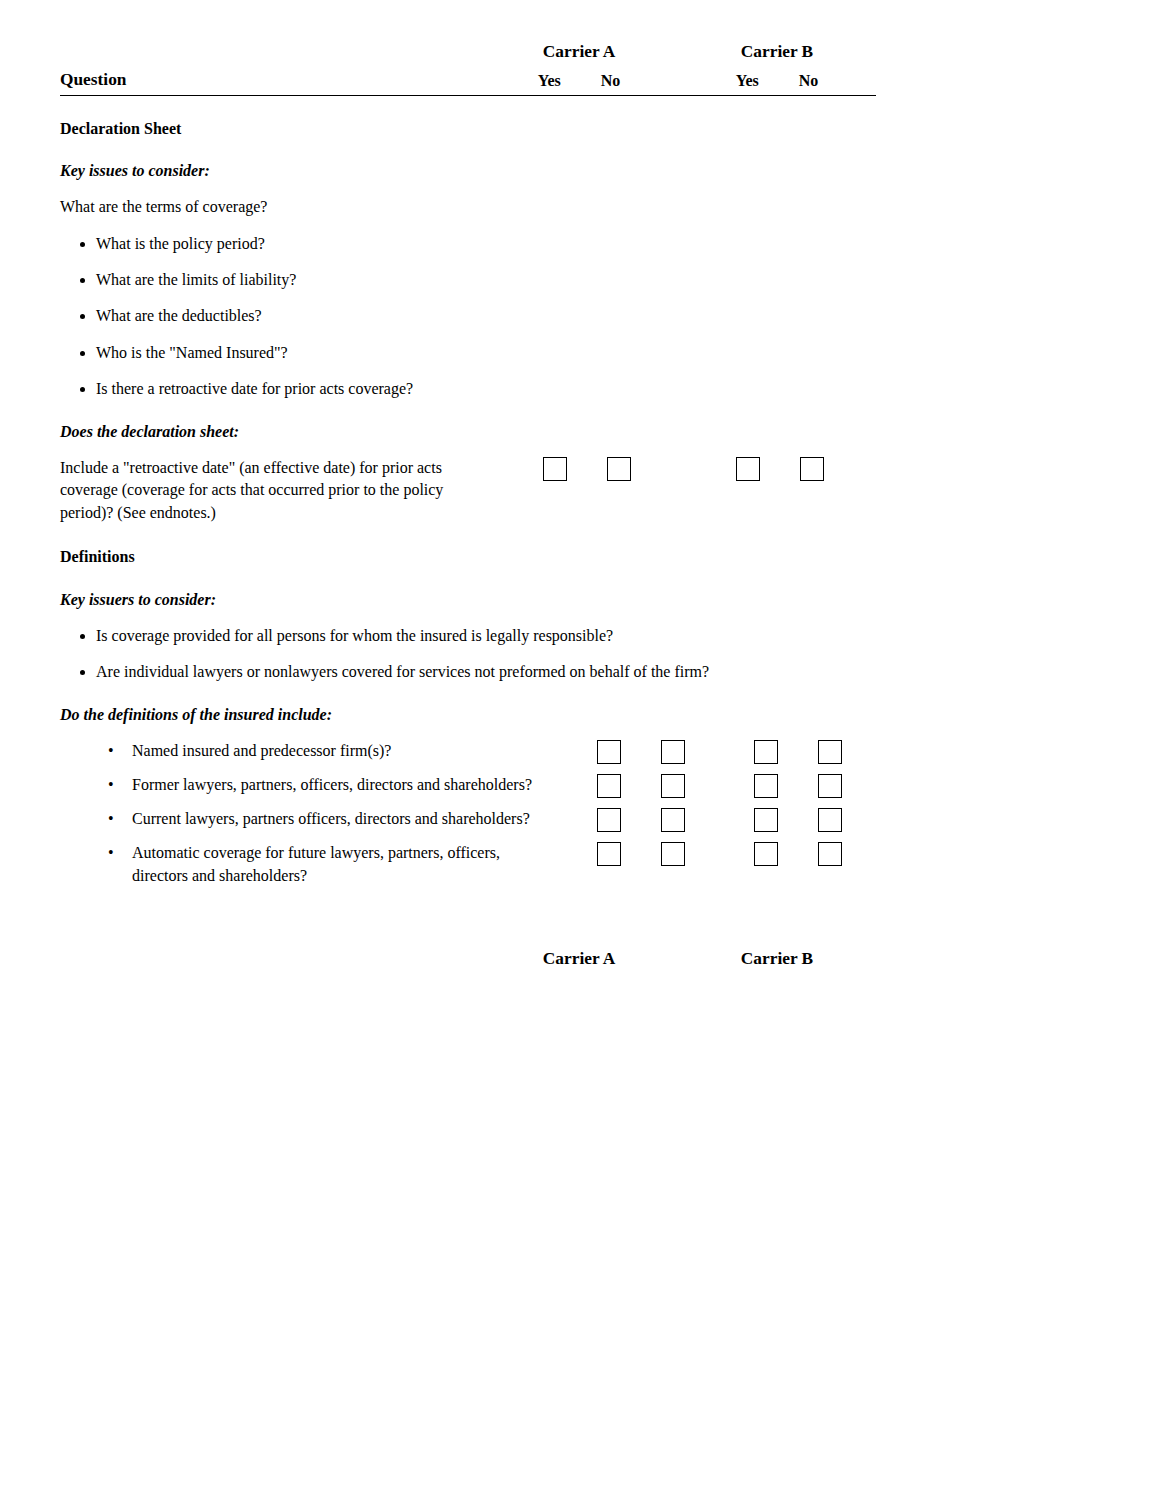Carrier A
Carrier B
Question
Yes No
Yes No
Declaration Sheet
Key issues to consider:
What are the terms of coverage?
What is the policy period?
What are the limits of liability?
What are the deductibles?
Who is the "Named Insured"?
Is there a retroactive date for prior acts coverage?
Does the declaration sheet:
Include a "retroactive date" (an effective date) for prior acts coverage (coverage for acts that occurred prior to the policy period)? (See endnotes.)
Definitions
Key issuers to consider:
Is coverage provided for all persons for whom the insured is legally responsible?
Are individual lawyers or nonlawyers covered for services not preformed on behalf of the firm?
Do the definitions of the insured include:
Named insured and predecessor firm(s)?
Former lawyers, partners, officers, directors and shareholders?
Current lawyers, partners officers, directors and shareholders?
Automatic coverage for future lawyers, partners, officers, directors and shareholders?
Carrier A
Carrier B